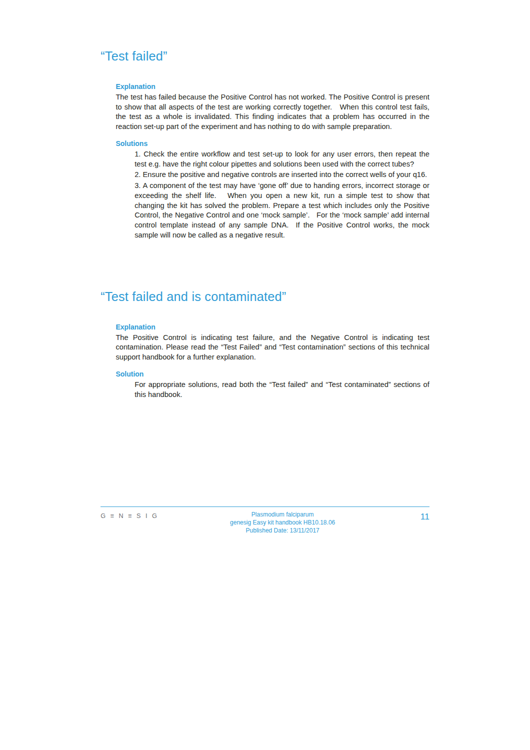“Test failed”
Explanation
The test has failed because the Positive Control has not worked. The Positive Control is present to show that all aspects of the test are working correctly together. When this control test fails, the test as a whole is invalidated. This finding indicates that a problem has occurred in the reaction set-up part of the experiment and has nothing to do with sample preparation.
Solutions
1. Check the entire workflow and test set-up to look for any user errors, then repeat the test e.g. have the right colour pipettes and solutions been used with the correct tubes?
2. Ensure the positive and negative controls are inserted into the correct wells of your q16.
3. A component of the test may have ‘gone off’ due to handing errors, incorrect storage or exceeding the shelf life. When you open a new kit, run a simple test to show that changing the kit has solved the problem. Prepare a test which includes only the Positive Control, the Negative Control and one ‘mock sample’. For the ‘mock sample’ add internal control template instead of any sample DNA. If the Positive Control works, the mock sample will now be called as a negative result.
“Test failed and is contaminated”
Explanation
The Positive Control is indicating test failure, and the Negative Control is indicating test contamination. Please read the “Test Failed” and “Test contamination” sections of this technical support handbook for a further explanation.
Solution
For appropriate solutions, read both the “Test failed” and “Test contaminated” sections of this handbook.
G ≡ N ≡ S I G
Plasmodium falciparum
genesig Easy kit handbook HB10.18.06
Published Date: 13/11/2017
11